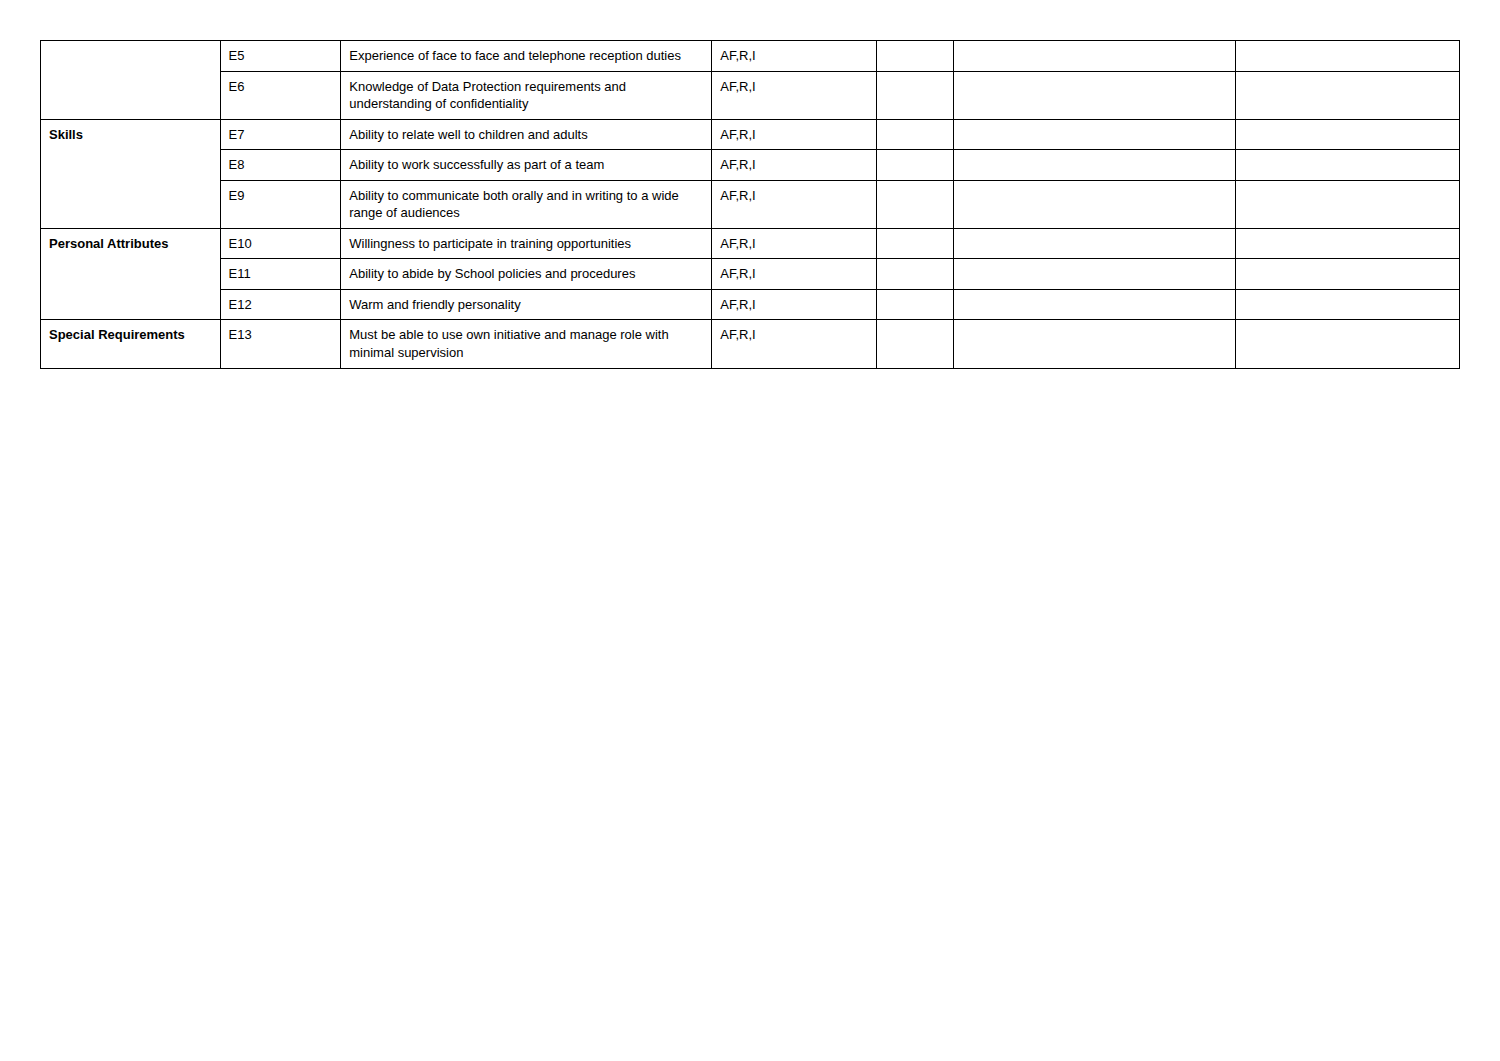| | E5 | Experience of face to face and telephone reception duties | AF,R,I | | | |
| E6 | Knowledge of Data Protection requirements and understanding of confidentiality | AF,R,I | | | |
| Skills | E7 | Ability to relate well to children and adults | AF,R,I | | | |
| E8 | Ability to work successfully as part of a team | AF,R,I | | | |
| E9 | Ability to communicate both orally and in writing to a wide range of audiences | AF,R,I | | | |
| Personal Attributes | E10 | Willingness to participate in training opportunities | AF,R,I | | | |
| E11 | Ability to abide by School policies and procedures | AF,R,I | | | |
| E12 | Warm and friendly personality | AF,R,I | | | |
| Special Requirements | E13 | Must be able to use own initiative and manage role with minimal supervision | AF,R,I | | | |